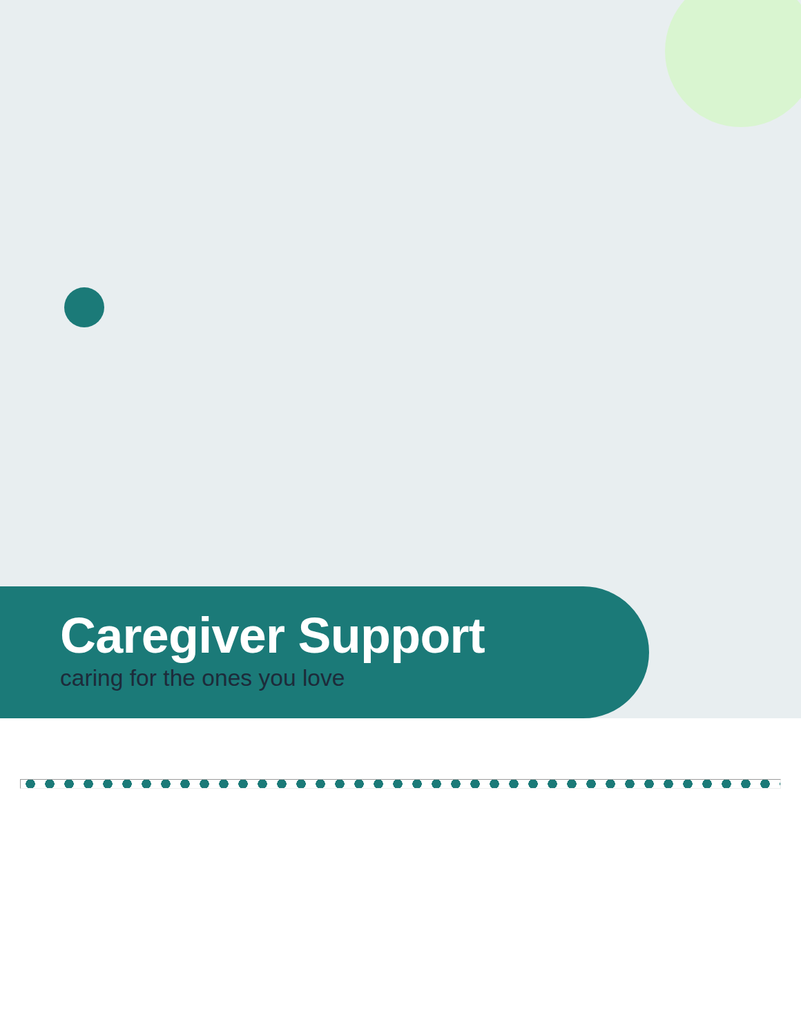Caregiver Support
caring for the ones you love